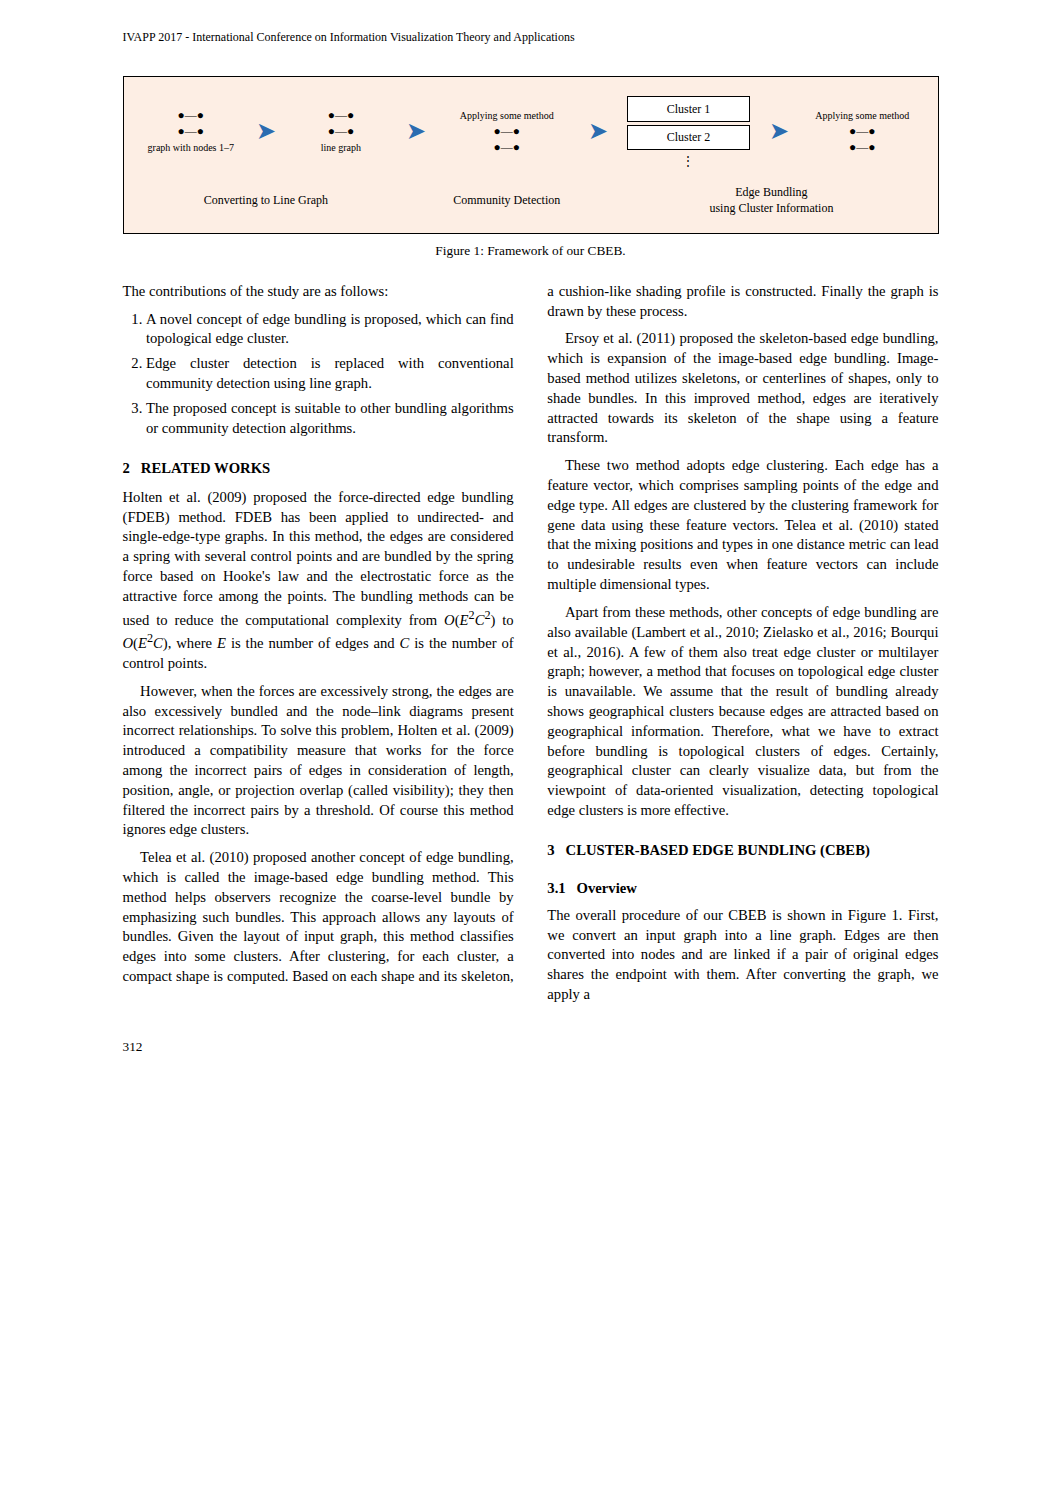IVAPP 2017 - International Conference on Information Visualization Theory and Applications
| ●—● ●—● graph with nodes 1–7 | ➤ | ●—● ●—● line graph | ➤ | Applying some method ●—● ●—● | ➤ | Cluster 1 Cluster 2 ⋮ | ➤ | Applying some method ●—● ●—● |
| Converting to Line Graph | Community Detection | Edge Bundling using Cluster Information |
Figure 1: Framework of our CBEB.
The contributions of the study are as follows:
A novel concept of edge bundling is proposed, which can find topological edge cluster.
Edge cluster detection is replaced with conventional community detection using line graph.
The proposed concept is suitable to other bundling algorithms or community detection algorithms.
2 Related Works
Holten et al. (2009) proposed the force-directed edge bundling (FDEB) method. FDEB has been applied to undirected- and single-edge-type graphs. In this method, the edges are considered a spring with several control points and are bundled by the spring force based on Hooke's law and the electrostatic force as the attractive force among the points. The bundling methods can be used to reduce the computational complexity from O(E2C2) to O(E2C), where E is the number of edges and C is the number of control points.
However, when the forces are excessively strong, the edges are also excessively bundled and the node–link diagrams present incorrect relationships. To solve this problem, Holten et al. (2009) introduced a compatibility measure that works for the force among the incorrect pairs of edges in consideration of length, position, angle, or projection overlap (called visibility); they then filtered the incorrect pairs by a threshold. Of course this method ignores edge clusters.
Telea et al. (2010) proposed another concept of edge bundling, which is called the image-based edge bundling method. This method helps observers recognize the coarse-level bundle by emphasizing such bundles. This approach allows any layouts of bundles. Given the layout of input graph, this method classifies edges into some clusters. After clustering, for each cluster, a compact shape is computed. Based on each shape and its skeleton, a cushion-like shading profile is constructed. Finally the graph is drawn by these process.
Ersoy et al. (2011) proposed the skeleton-based edge bundling, which is expansion of the image-based edge bundling. Image-based method utilizes skeletons, or centerlines of shapes, only to shade bundles. In this improved method, edges are iteratively attracted towards its skeleton of the shape using a feature transform.
These two method adopts edge clustering. Each edge has a feature vector, which comprises sampling points of the edge and edge type. All edges are clustered by the clustering framework for gene data using these feature vectors. Telea et al. (2010) stated that the mixing positions and types in one distance metric can lead to undesirable results even when feature vectors can include multiple dimensional types.
Apart from these methods, other concepts of edge bundling are also available (Lambert et al., 2010; Zielasko et al., 2016; Bourqui et al., 2016). A few of them also treat edge cluster or multilayer graph; however, a method that focuses on topological edge cluster is unavailable. We assume that the result of bundling already shows geographical clusters because edges are attracted based on geographical information. Therefore, what we have to extract before bundling is topological clusters of edges. Certainly, geographical cluster can clearly visualize data, but from the viewpoint of data-oriented visualization, detecting topological edge clusters is more effective.
3 Cluster-based Edge Bundling (CBEB)
3.1 Overview
The overall procedure of our CBEB is shown in Figure 1. First, we convert an input graph into a line graph. Edges are then converted into nodes and are linked if a pair of original edges shares the endpoint with them. After converting the graph, we apply a
312